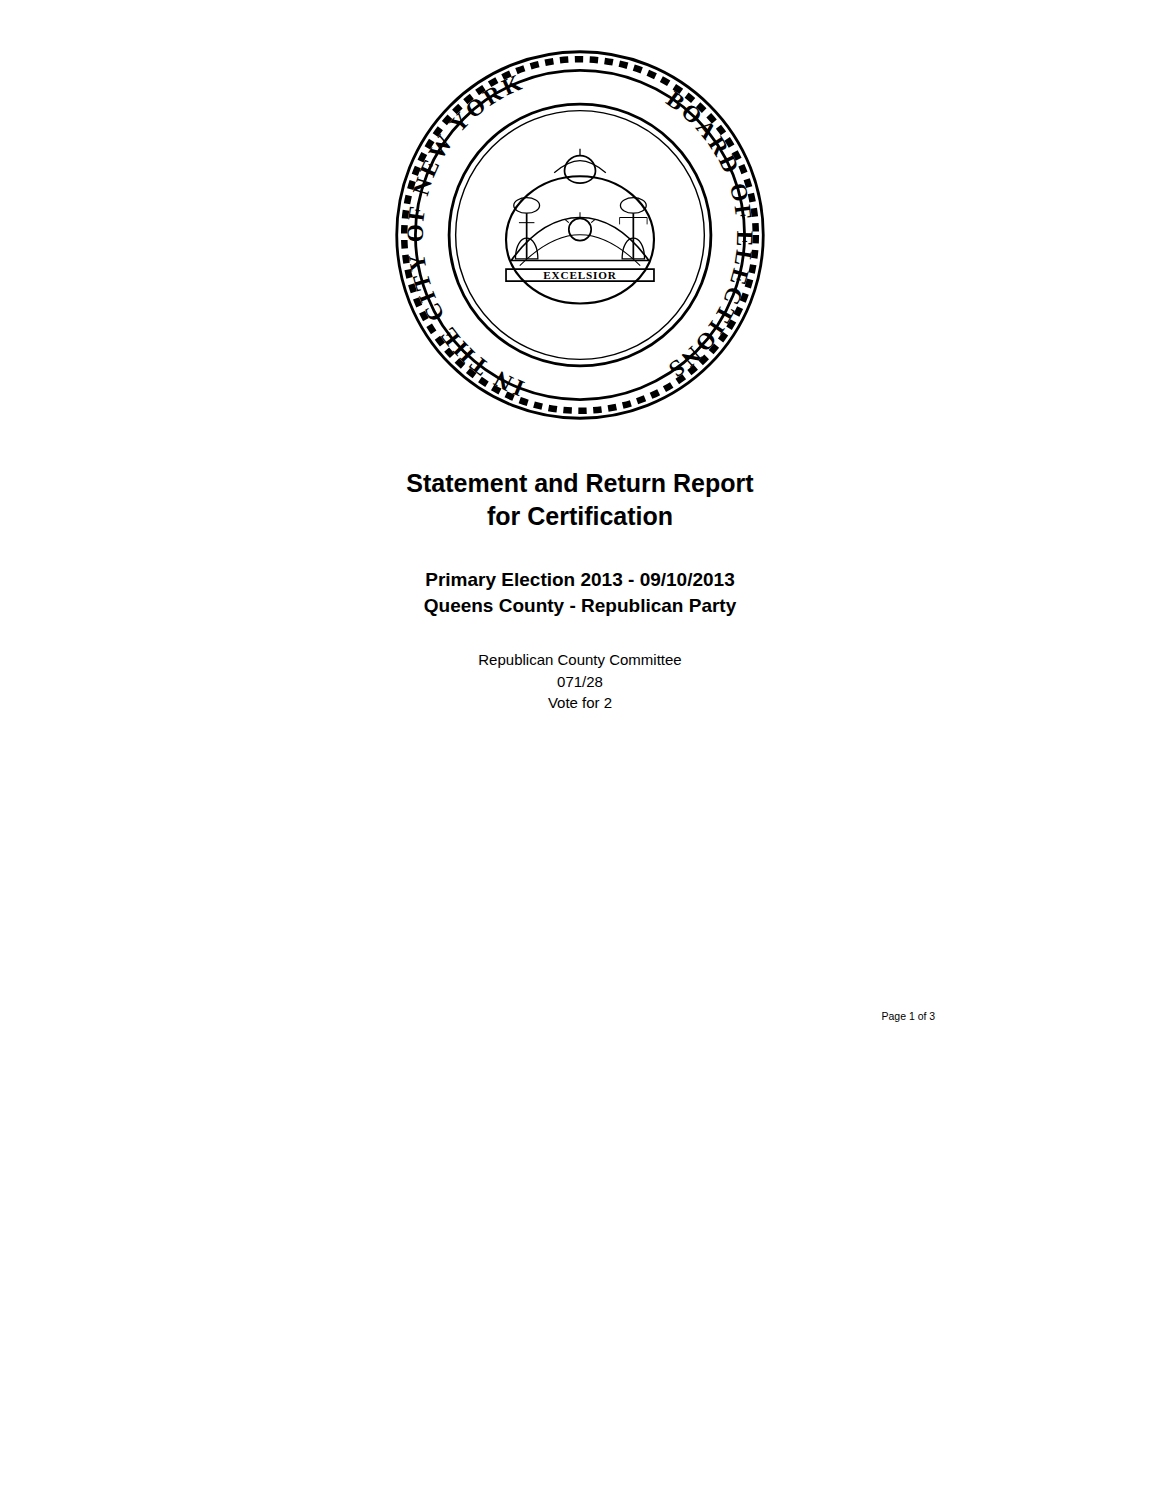Statement and Return Report
for Certification
Primary Election 2013 - 09/10/2013
Queens County - Republican Party
Republican County Committee
071/28
Vote for 2
Page 1 of 3